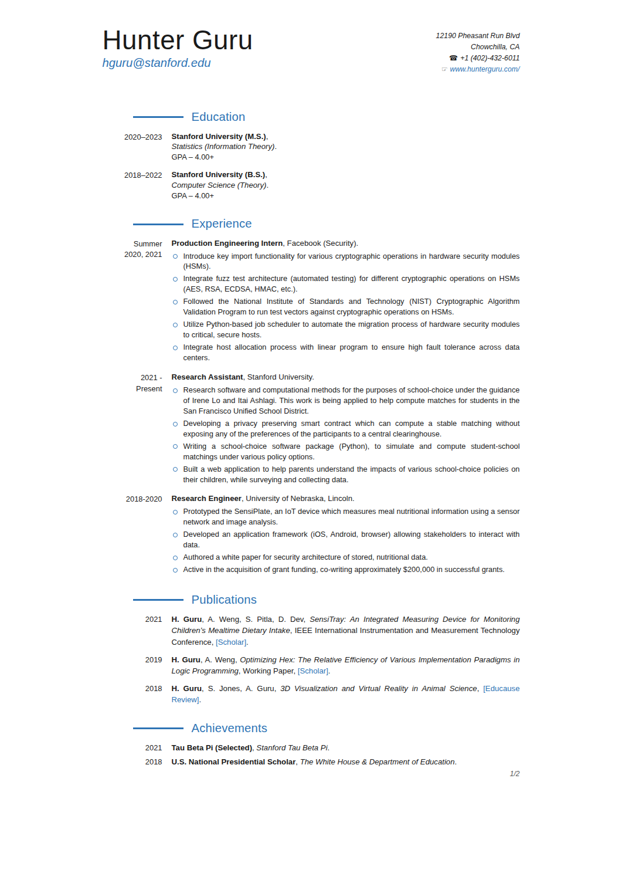Hunter Guru
hguru@stanford.edu
12190 Pheasant Run Blvd
Chowchilla, CA
☎+1 (402)-432-6011
☞www.hunterguru.com/
Education
2020–2023
Stanford University (M.S.),
Statistics (Information Theory).
GPA – 4.00+
2018–2022
Stanford University (B.S.),
Computer Science (Theory).
GPA – 4.00+
Experience
Summer
2020, 2021
Production Engineering Intern, Facebook (Security).
Introduce key import functionality for various cryptographic operations in hardware security modules (HSMs).
Integrate fuzz test architecture (automated testing) for different cryptographic operations on HSMs (AES, RSA, ECDSA, HMAC, etc.).
Followed the National Institute of Standards and Technology (NIST) Cryptographic Algorithm Validation Program to run test vectors against cryptographic operations on HSMs.
Utilize Python-based job scheduler to automate the migration process of hardware security modules to critical, secure hosts.
Integrate host allocation process with linear program to ensure high fault tolerance across data centers.
2021 -
Present
Research Assistant, Stanford University.
Research software and computational methods for the purposes of school-choice under the guidance of Irene Lo and Itai Ashlagi. This work is being applied to help compute matches for students in the San Francisco Unified School District.
Developing a privacy preserving smart contract which can compute a stable matching without exposing any of the preferences of the participants to a central clearinghouse.
Writing a school-choice software package (Python), to simulate and compute student-school matchings under various policy options.
Built a web application to help parents understand the impacts of various school-choice policies on their children, while surveying and collecting data.
2018-2020
Research Engineer, University of Nebraska, Lincoln.
Prototyped the SensiPlate, an IoT device which measures meal nutritional information using a sensor network and image analysis.
Developed an application framework (iOS, Android, browser) allowing stakeholders to interact with data.
Authored a white paper for security architecture of stored, nutritional data.
Active in the acquisition of grant funding, co-writing approximately $200,000 in successful grants.
Publications
2021
H. Guru, A. Weng, S. Pitla, D. Dev, SensiTray: An Integrated Measuring Device for Monitoring Children’s Mealtime Dietary Intake, IEEE International Instrumentation and Measurement Technology Conference, [Scholar].
2019
H. Guru, A. Weng, Optimizing Hex: The Relative Efficiency of Various Implementation Paradigms in Logic Programming, Working Paper, [Scholar].
2018
H. Guru, S. Jones, A. Guru, 3D Visualization and Virtual Reality in Animal Science, [Educause Review].
Achievements
2021
Tau Beta Pi (Selected), Stanford Tau Beta Pi.
2018
U.S. National Presidential Scholar, The White House & Department of Education.
1/2